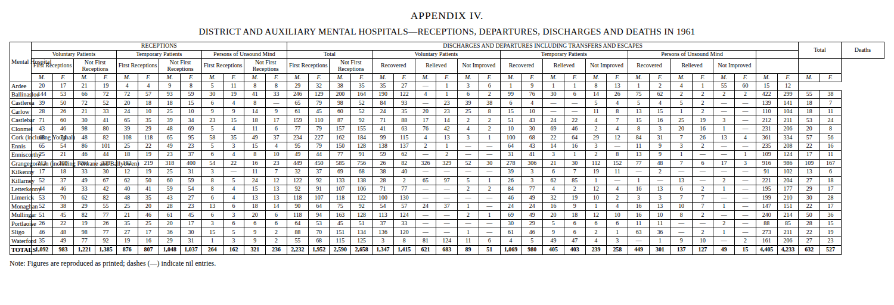APPENDIX IV.
DISTRICT AND AUXILIARY MENTAL HOSPITALS—RECEPTIONS, DEPARTURES, DISCHARGES AND DEATHS IN 1961
| Mental Hospital | RECEPTIONS | DISCHARGES AND DEPARTURES INCLUDING TRANSFERS AND ESCAPES | Total | Deaths |
| --- | --- | --- | --- | --- |
| Voluntary Patients | Temporary Patients | Persons of Unsound Mind | Total | Voluntary Patients | Temporary Patients | Persons of Unsound Mind |
| First Receptions | Not First Receptions | First Receptions | Not First Receptions | First Receptions | Not First Receptions | First Receptions | Not First Receptions | Recovered | Relieved | Not Improved | Recovered | Relieved | Not Improved | Recovered | Relieved | Not Improved | | |
| M. | F. | M. | F. | M. | F. | M. | F. | M. | F. | M. | F. | M. | F. | M. | F. | M. | F. | M. | F. | M. | F. | M. | F. | M. | F. | M. | F. | M. | F. | M. | F. | M. | F. | M. | F. | M. | F. |
| Ardee | 20 | 17 | 21 | 19 | 4 | 4 | 9 | 8 | 5 | 11 | 8 | 8 | 29 | 32 | 38 | 35 | 35 | 27 | — | 1 | 3 | 6 | 1 | 9 | 1 | 1 | 8 | 13 | 1 | 2 | 4 | 1 | 55 | 60 | 15 | 12 |
| Ballinasloe | 144 | 53 | 66 | 72 | 72 | 57 | 93 | 59 | 30 | 19 | 41 | 33 | 246 | 129 | 200 | 164 | 190 | 122 | 4 | 1 | 6 | 2 | 99 | 76 | 30 | 6 | 14 | 26 | 75 | 62 | 2 | 2 | 2 | 2 | 422 | 299 | 55 | 38 |
| Castlerea | 39 | 50 | 72 | 52 | 20 | 18 | 18 | 15 | 6 | 4 | 8 | — | 65 | 79 | 98 | 52 | 84 | 93 | — | 23 | 39 | 38 | 6 | 4 | — | — | 5 | 4 | 5 | 4 | 5 | 2 | — | — | 139 | 141 | 18 | 7 |
| Carlow | 28 | 26 | 21 | 33 | 24 | 10 | 25 | 10 | 9 | 9 | 14 | 9 | 61 | 45 | 60 | 52 | 24 | 35 | 20 | 23 | 25 | 8 | 15 | 10 | — | — | 11 | 8 | 13 | 15 | 1 | 2 | — | — | 110 | 104 | 18 | 11 |
| Castlebar | 71 | 60 | 30 | 41 | 65 | 35 | 39 | 34 | 23 | 15 | 18 | 17 | 159 | 110 | 87 | 92 | 71 | 88 | 17 | 14 | 2 | 2 | 51 | 43 | 24 | 22 | 4 | 7 | 15 | 16 | 25 | 19 | 3 | — | 212 | 211 | 53 | 24 |
| Clonmel | 43 | 46 | 98 | 80 | 39 | 29 | 48 | 69 | 5 | 4 | 11 | 6 | 77 | 79 | 157 | 155 | 41 | 63 | 76 | 42 | 4 | 2 | 10 | 30 | 69 | 46 | 2 | 4 | 8 | 3 | 20 | 16 | 1 | — | 231 | 206 | 20 | 8 |
| Cork (including Youghal) | 68 | 74 | 48 | 82 | 108 | 118 | 65 | 95 | 58 | 35 | 49 | 37 | 234 | 227 | 162 | 184 | 99 | 115 | 4 | 13 | 3 | 1 | 100 | 68 | 22 | 64 | 29 | 12 | 84 | 31 | 7 | 26 | 13 | 4 | 361 | 334 | 57 | 56 |
| Ennis | 65 | 54 | 86 | 101 | 25 | 22 | 49 | 23 | 5 | 3 | 15 | 4 | 95 | 79 | 150 | 128 | 138 | 137 | 2 | 1 | — | — | 64 | 43 | 14 | 16 | 3 | — | 11 | 9 | 3 | 2 | — | — | 235 | 208 | 22 | 16 |
| Enniscorthy | 25 | 21 | 46 | 44 | 18 | 19 | 23 | 37 | 6 | 4 | 8 | 10 | 49 | 44 | 77 | 91 | 59 | 62 | — | 2 | — | — | 31 | 41 | 3 | 1 | 2 | 8 | 13 | 9 | 1 | — | — | 1 | 109 | 124 | 17 | 11 |
| Grangegorman (including Portrane and Ballyowen) | 213 | 209 | 261 | 333 | 182 | 219 | 318 | 400 | 54 | 22 | 16 | 23 | 449 | 450 | 585 | 756 | 26 | 82 | 326 | 329 | 52 | 30 | 278 | 306 | 21 | 30 | 112 | 152 | 77 | 48 | 7 | 6 | 17 | 3 | 916 | 986 | 109 | 167 |
| Kilkenny | 17 | 18 | 33 | 30 | 12 | 19 | 25 | 31 | 3 | — | 11 | 7 | 32 | 37 | 69 | 68 | 38 | 40 | — | — | — | — | 39 | 3 | 6 | 7 | 19 | 11 | — | 2 | — | — | — | — | 91 | 102 | 13 | 6 |
| Killarney | 52 | 37 | 49 | 67 | 62 | 50 | 60 | 59 | 8 | 5 | 24 | 12 | 122 | 92 | 133 | 138 | 28 | 2 | 65 | 97 | 5 | 1 | 26 | 3 | 62 | 85 | 1 | — | 1 | — | 13 | — | 2 | — | 221 | 204 | 27 | 18 |
| Letterkenny | 44 | 46 | 33 | 42 | 40 | 41 | 59 | 54 | 8 | 4 | 15 | 13 | 92 | 91 | 107 | 106 | 71 | 77 | — | — | 2 | 2 | 84 | 77 | 4 | 2 | 12 | 4 | 16 | 13 | 6 | 2 | 1 | — | 195 | 177 | 29 | 17 |
| Limerick | 53 | 70 | 62 | 82 | 48 | 35 | 43 | 27 | 6 | 4 | 13 | 13 | 118 | 107 | 118 | 122 | 100 | 130 | — | — | — | — | 46 | 49 | 32 | 19 | 10 | 2 | 3 | 3 | 7 | 7 | — | — | 199 | 210 | 30 | 28 |
| Monaghan | 52 | 38 | 29 | 55 | 25 | 20 | 28 | 23 | 13 | 6 | 18 | 14 | 90 | 64 | 75 | 92 | 54 | 57 | 24 | 37 | 1 | — | 24 | 24 | 16 | 9 | 1 | 4 | 16 | 13 | 10 | 7 | 1 | — | 147 | 151 | 22 | 17 |
| Mullingar | 51 | 45 | 82 | 77 | 21 | 46 | 61 | 45 | 6 | 3 | 20 | 6 | 118 | 94 | 163 | 128 | 113 | 124 | — | — | 2 | 1 | 69 | 49 | 20 | 18 | 12 | 10 | 16 | 10 | 8 | 2 | — | — | 240 | 214 | 50 | 36 |
| Portlaoise | 26 | 22 | 19 | 26 | 35 | 25 | 20 | 17 | 3 | 6 | 6 | 6 | 64 | 53 | 45 | 51 | 37 | 33 | — | — | — | — | 30 | 29 | 5 | 6 | 6 | 6 | 11 | 11 | — | — | 2 | — | 88 | 85 | 28 | 15 |
| Sligo | 46 | 48 | 98 | 77 | 27 | 17 | 36 | 30 | 15 | 5 | 9 | 2 | 88 | 70 | 151 | 134 | 136 | 120 | — | — | 1 | — | 61 | 46 | 9 | 6 | 2 | 1 | 63 | 36 | — | 2 | 1 | — | 273 | 211 | 22 | 19 |
| Waterford | 35 | 49 | 77 | 92 | 19 | 16 | 29 | 31 | 1 | 3 | 9 | 2 | 55 | 68 | 115 | 125 | 3 | 8 | 81 | 124 | 11 | 6 | 4 | 5 | 49 | 47 | 4 | 3 | — | 1 | 9 | 10 | — | 2 | 161 | 206 | 27 | 23 |
| TOTALS | 1,092 | 983 | 1,221 | 1,385 | 876 | 807 | 1,048 | 1,037 | 264 | 162 | 321 | 236 | 2,232 | 1,952 | 2,590 | 2,658 | 1,347 | 1,415 | 621 | 683 | 89 | 51 | 1,069 | 980 | 405 | 403 | 239 | 258 | 449 | 301 | 137 | 127 | 49 | 15 | 4,405 | 4,233 | 632 | 527 |
Note: Figures are reproduced as printed; dashes (—) indicate nil entries.